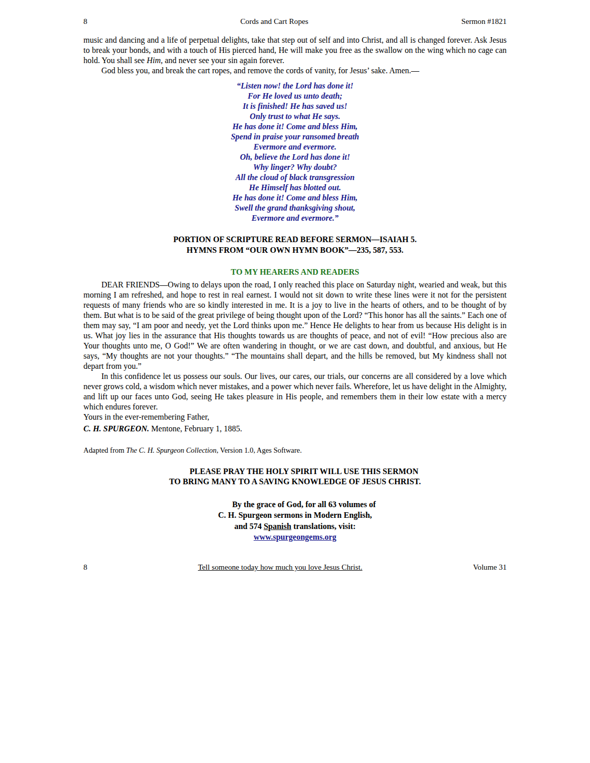8 Cords and Cart Ropes Sermon #1821
music and dancing and a life of perpetual delights, take that step out of self and into Christ, and all is changed forever. Ask Jesus to break your bonds, and with a touch of His pierced hand, He will make you free as the swallow on the wing which no cage can hold. You shall see Him, and never see your sin again forever.
God bless you, and break the cart ropes, and remove the cords of vanity, for Jesus’ sake. Amen.—
“Listen now! the Lord has done it!
For He loved us unto death;
It is finished! He has saved us!
Only trust to what He says.
He has done it! Come and bless Him,
Spend in praise your ransomed breath
Evermore and evermore.
Oh, believe the Lord has done it!
Why linger? Why doubt?
All the cloud of black transgression
He Himself has blotted out.
He has done it! Come and bless Him,
Swell the grand thanksgiving shout,
Evermore and evermore.”
PORTION OF SCRIPTURE READ BEFORE SERMON—ISAIAH 5.
HYMNS FROM “OUR OWN HYMN BOOK”—235, 587, 553.
TO MY HEARERS AND READERS
DEAR FRIENDS—Owing to delays upon the road, I only reached this place on Saturday night, wearied and weak, but this morning I am refreshed, and hope to rest in real earnest. I would not sit down to write these lines were it not for the persistent requests of many friends who are so kindly interested in me. It is a joy to live in the hearts of others, and to be thought of by them. But what is to be said of the great privilege of being thought upon of the Lord? “This honor has all the saints.” Each one of them may say, “I am poor and needy, yet the Lord thinks upon me.” Hence He delights to hear from us because His delight is in us. What joy lies in the assurance that His thoughts towards us are thoughts of peace, and not of evil! “How precious also are Your thoughts unto me, O God!” We are often wandering in thought, or we are cast down, and doubtful, and anxious, but He says, “My thoughts are not your thoughts.” “The mountains shall depart, and the hills be removed, but My kindness shall not depart from you.”
In this confidence let us possess our souls. Our lives, our cares, our trials, our concerns are all considered by a love which never grows cold, a wisdom which never mistakes, and a power which never fails. Wherefore, let us have delight in the Almighty, and lift up our faces unto God, seeing He takes pleasure in His people, and remembers them in their low estate with a mercy which endures forever.
Yours in the ever-remembering Father,
C. H. SPURGEON. Mentone, February 1, 1885.
Adapted from The C. H. Spurgeon Collection, Version 1.0, Ages Software.
PLEASE PRAY THE HOLY SPIRIT WILL USE THIS SERMON
TO BRING MANY TO A SAVING KNOWLEDGE OF JESUS CHRIST.
By the grace of God, for all 63 volumes of
C. H. Spurgeon sermons in Modern English,
and 574 Spanish translations, visit:
www.spurgeongems.org
8 Tell someone today how much you love Jesus Christ. Volume 31